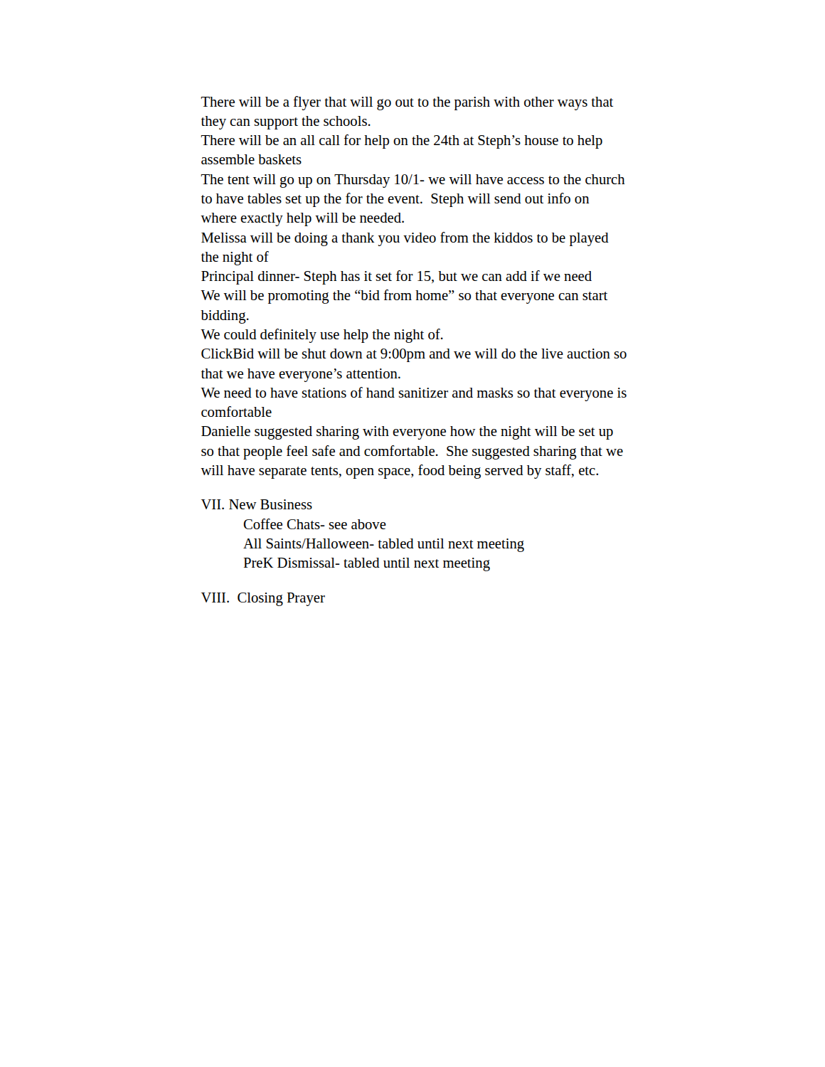There will be a flyer that will go out to the parish with other ways that they can support the schools.
There will be an all call for help on the 24th at Steph’s house to help assemble baskets
The tent will go up on Thursday 10/1- we will have access to the church to have tables set up the for the event. Steph will send out info on where exactly help will be needed.
Melissa will be doing a thank you video from the kiddos to be played the night of
Principal dinner- Steph has it set for 15, but we can add if we need
We will be promoting the “bid from home” so that everyone can start bidding.
We could definitely use help the night of.
ClickBid will be shut down at 9:00pm and we will do the live auction so that we have everyone’s attention.
We need to have stations of hand sanitizer and masks so that everyone is comfortable
Danielle suggested sharing with everyone how the night will be set up so that people feel safe and comfortable. She suggested sharing that we will have separate tents, open space, food being served by staff, etc.
VII. New Business
Coffee Chats- see above
All Saints/Halloween- tabled until next meeting
PreK Dismissal- tabled until next meeting
VIII. Closing Prayer